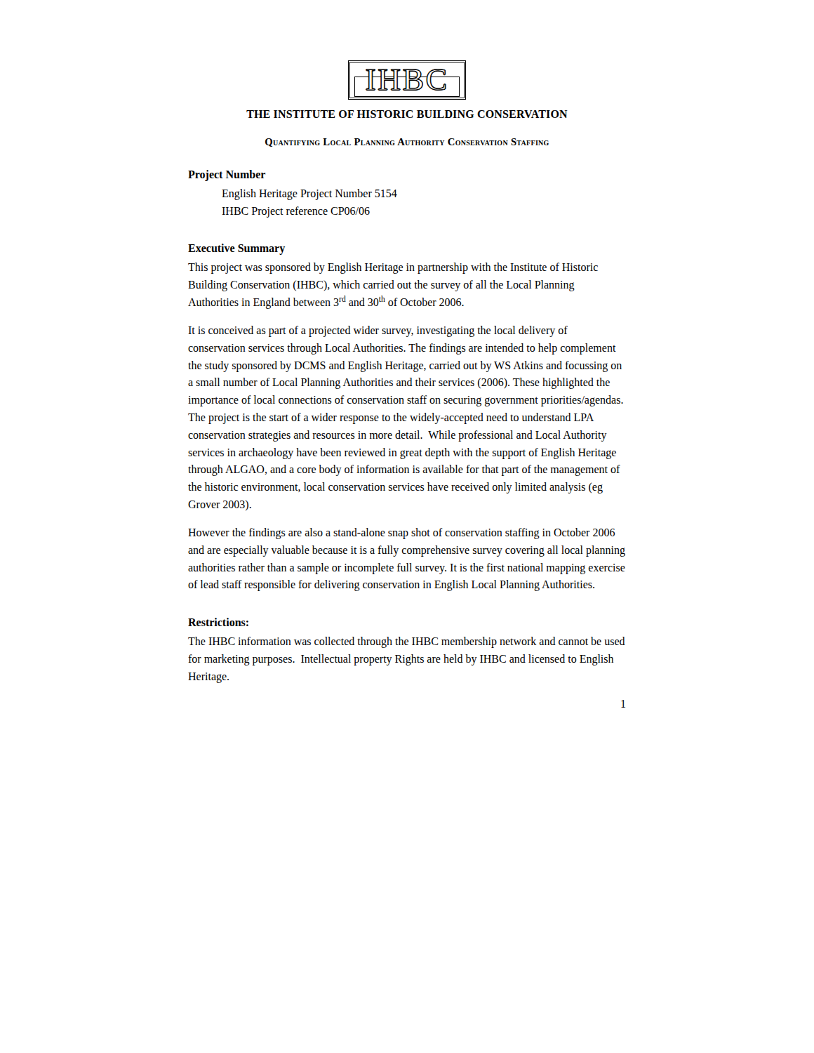IHBC
THE INSTITUTE OF HISTORIC BUILDING CONSERVATION
Quantifying Local Planning Authority Conservation Staffing
Project Number
English Heritage Project Number 5154
IHBC Project reference CP06/06
Executive Summary
This project was sponsored by English Heritage in partnership with the Institute of Historic Building Conservation (IHBC), which carried out the survey of all the Local Planning Authorities in England between 3rd and 30th of October 2006.
It is conceived as part of a projected wider survey, investigating the local delivery of conservation services through Local Authorities. The findings are intended to help complement the study sponsored by DCMS and English Heritage, carried out by WS Atkins and focussing on a small number of Local Planning Authorities and their services (2006). These highlighted the importance of local connections of conservation staff on securing government priorities/agendas. The project is the start of a wider response to the widely-accepted need to understand LPA conservation strategies and resources in more detail. While professional and Local Authority services in archaeology have been reviewed in great depth with the support of English Heritage through ALGAO, and a core body of information is available for that part of the management of the historic environment, local conservation services have received only limited analysis (eg Grover 2003).
However the findings are also a stand-alone snap shot of conservation staffing in October 2006 and are especially valuable because it is a fully comprehensive survey covering all local planning authorities rather than a sample or incomplete full survey. It is the first national mapping exercise of lead staff responsible for delivering conservation in English Local Planning Authorities.
Restrictions:
The IHBC information was collected through the IHBC membership network and cannot be used for marketing purposes. Intellectual property Rights are held by IHBC and licensed to English Heritage.
1